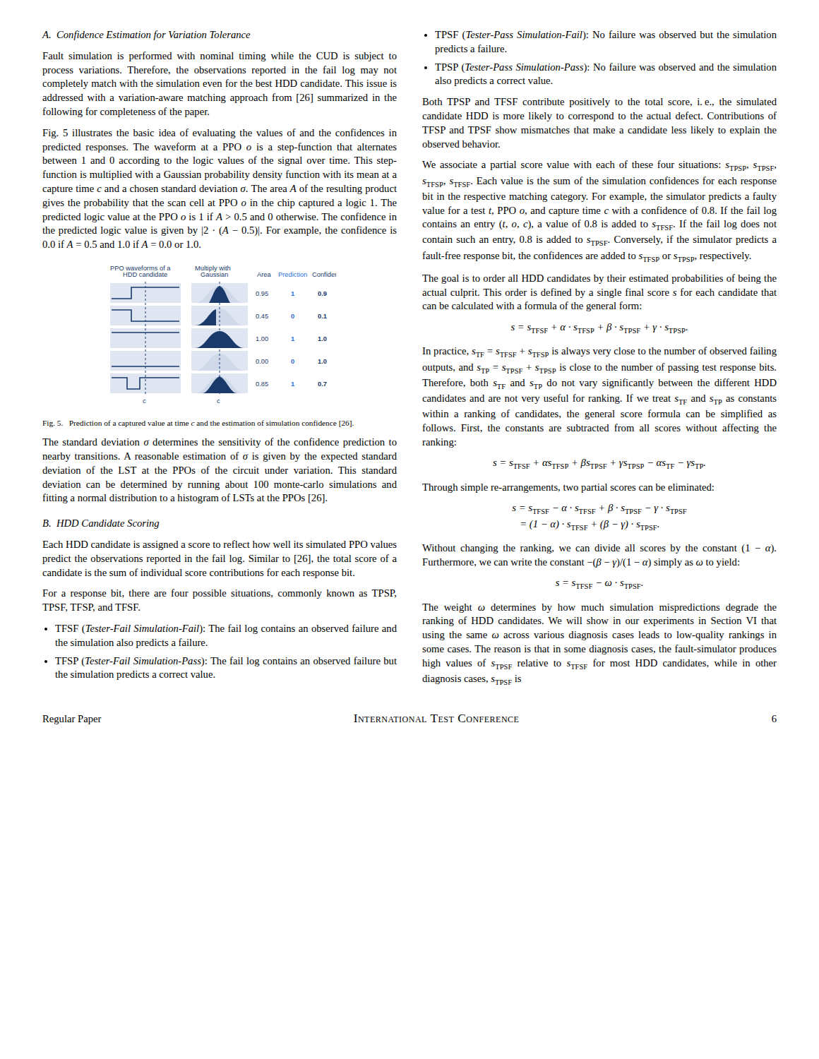A. Confidence Estimation for Variation Tolerance
Fault simulation is performed with nominal timing while the CUD is subject to process variations. Therefore, the observations reported in the fail log may not completely match with the simulation even for the best HDD candidate. This issue is addressed with a variation-aware matching approach from [26] summarized in the following for completeness of the paper.
Fig. 5 illustrates the basic idea of evaluating the values of and the confidences in predicted responses. The waveform at a PPO o is a step-function that alternates between 1 and 0 according to the logic values of the signal over time. This step-function is multiplied with a Gaussian probability density function with its mean at a capture time c and a chosen standard deviation σ. The area A of the resulting product gives the probability that the scan cell at PPO o in the chip captured a logic 1. The predicted logic value at the PPO o is 1 if A > 0.5 and 0 otherwise. The confidence in the predicted logic value is given by |2 · (A − 0.5)|. For example, the confidence is 0.0 if A = 0.5 and 1.0 if A = 0.0 or 1.0.
PPO waveforms of a HDD candidate Multiply with Gaussian Area Prediction Confidence c c 0.95 0.45 1.00 0.00 0.85 1 0 1 0 1 0.9 0.1 1.0 1.0 0.7
Fig. 5. Prediction of a captured value at time c and the estimation of simulation confidence [26].
The standard deviation σ determines the sensitivity of the confidence prediction to nearby transitions. A reasonable estimation of σ is given by the expected standard deviation of the LST at the PPOs of the circuit under variation. This standard deviation can be determined by running about 100 monte-carlo simulations and fitting a normal distribution to a histogram of LSTs at the PPOs [26].
B. HDD Candidate Scoring
Each HDD candidate is assigned a score to reflect how well its simulated PPO values predict the observations reported in the fail log. Similar to [26], the total score of a candidate is the sum of individual score contributions for each response bit.
For a response bit, there are four possible situations, commonly known as TPSP, TPSF, TFSP, and TFSF.
TFSF (Tester-Fail Simulation-Fail): The fail log contains an observed failure and the simulation also predicts a failure.
TFSP (Tester-Fail Simulation-Pass): The fail log contains an observed failure but the simulation predicts a correct value.
TPSF (Tester-Pass Simulation-Fail): No failure was observed but the simulation predicts a failure.
TPSP (Tester-Pass Simulation-Pass): No failure was observed and the simulation also predicts a correct value.
Both TPSP and TFSF contribute positively to the total score, i. e., the simulated candidate HDD is more likely to correspond to the actual defect. Contributions of TFSP and TPSF show mismatches that make a candidate less likely to explain the observed behavior.
We associate a partial score value with each of these four situations: sTPSP, sTPSF, sTFSP, sTFSF. Each value is the sum of the simulation confidences for each response bit in the respective matching category. For example, the simulator predicts a faulty value for a test t, PPO o, and capture time c with a confidence of 0.8. If the fail log contains an entry (t, o, c), a value of 0.8 is added to sTFSF. If the fail log does not contain such an entry, 0.8 is added to sTPSF. Conversely, if the simulator predicts a fault-free response bit, the confidences are added to sTFSP or sTPSP, respectively.
The goal is to order all HDD candidates by their estimated probabilities of being the actual culprit. This order is defined by a single final score s for each candidate that can be calculated with a formula of the general form:
s = sTFSF + α · sTFSP + β · sTPSF + γ · sTPSP.
In practice, sTF = sTFSF + sTFSP is always very close to the number of observed failing outputs, and sTP = sTPSF + sTPSP is close to the number of passing test response bits. Therefore, both sTF and sTP do not vary significantly between the different HDD candidates and are not very useful for ranking. If we treat sTF and sTP as constants within a ranking of candidates, the general score formula can be simplified as follows. First, the constants are subtracted from all scores without affecting the ranking:
s = sTFSF + αsTFSP + βsTPSF + γsTPSP − αsTF − γsTP.
Through simple re-arrangements, two partial scores can be eliminated:
s = sTFSF − α · sTFSF + β · sTPSF − γ · sTPSF = (1 − α) · sTFSF + (β − γ) · sTPSF.
Without changing the ranking, we can divide all scores by the constant (1 − α). Furthermore, we can write the constant −(β − γ)/(1 − α) simply as ω to yield:
s = sTFSF − ω · sTPSF.
The weight ω determines by how much simulation mispredictions degrade the ranking of HDD candidates. We will show in our experiments in Section VI that using the same ω across various diagnosis cases leads to low-quality rankings in some cases. The reason is that in some diagnosis cases, the fault-simulator produces high values of sTPSF relative to sTFSF for most HDD candidates, while in other diagnosis cases, sTPSF is
Regular Paper International Test Conference 6